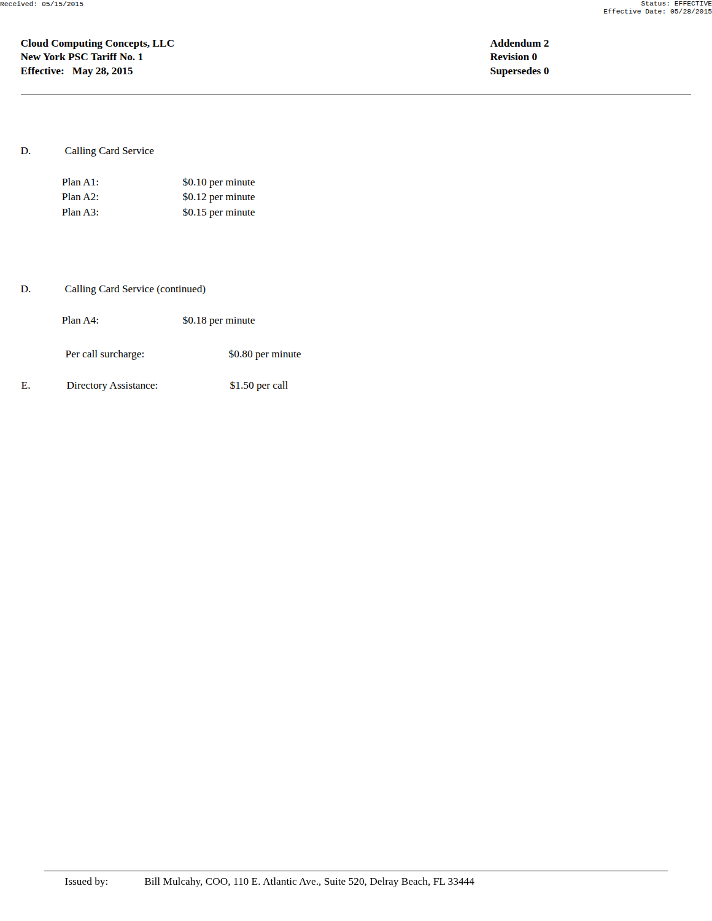Received: 05/15/2015
Status: EFFECTIVE
Effective Date: 05/28/2015
| Cloud Computing Concepts, LLC | Addendum 2 |
| New York PSC Tariff No. 1 | Revision 0 |
| Effective: May 28, 2015 | Supersedes 0 |
| D. | Calling Card Service |
| Plan A1: | $0.10 per minute |
| Plan A2: | $0.12 per minute |
| Plan A3: | $0.15 per minute |
| D. | Calling Card Service (continued) |
| Plan A4: | $0.18 per minute |
| | / Per call surcharge: / $0.80 per minute / |
| E. | Directory Assistance: | $1.50 per call |
Issued by: Bill Mulcahy, COO, 110 E. Atlantic Ave., Suite 520, Delray Beach, FL 33444